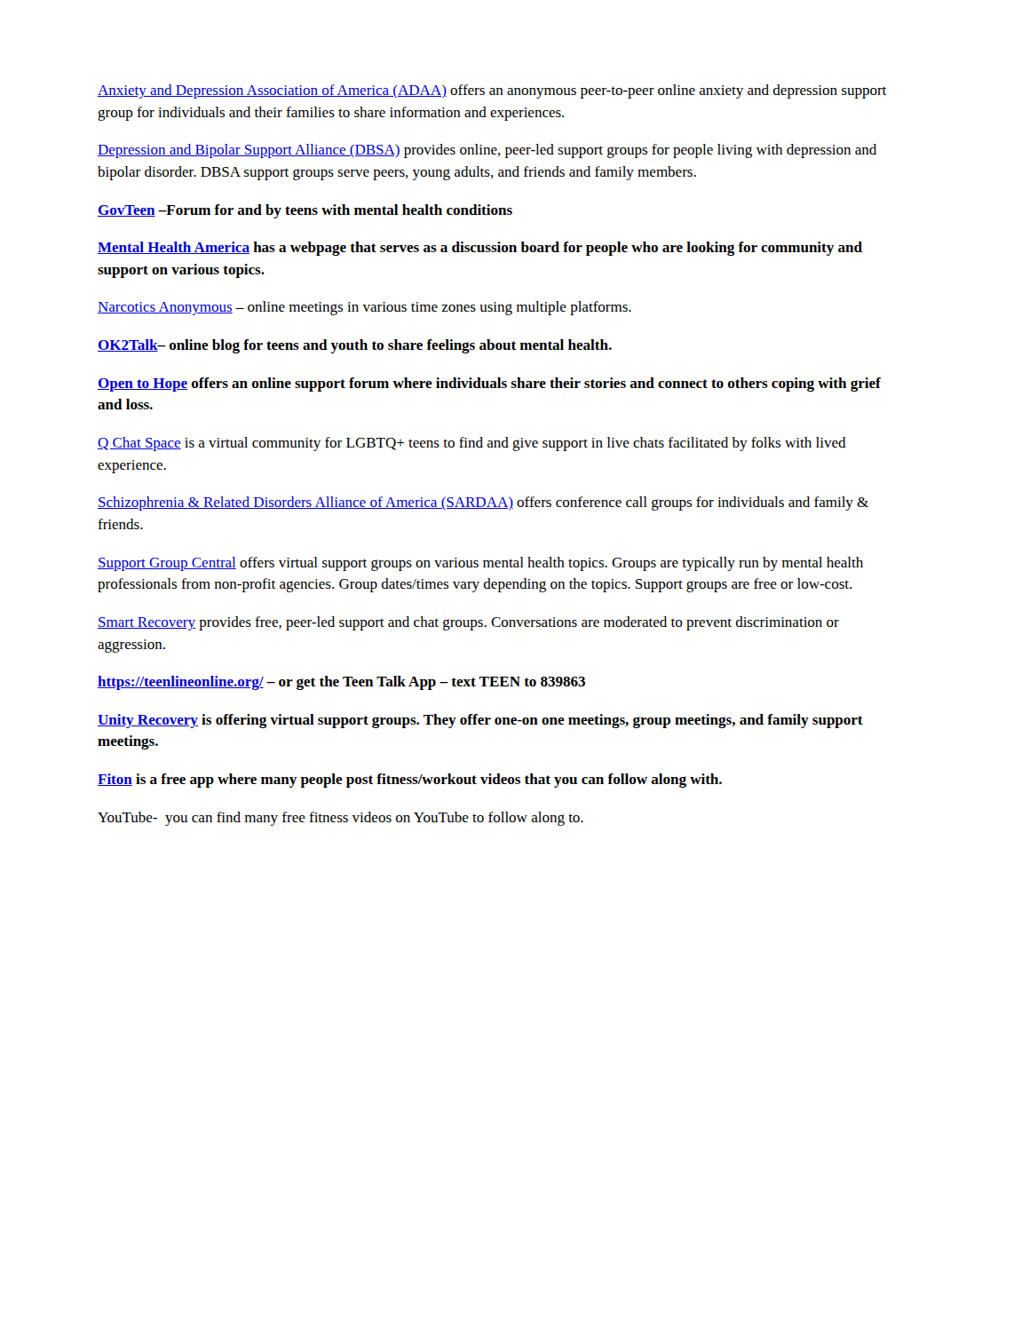Anxiety and Depression Association of America (ADAA) offers an anonymous peer-to-peer online anxiety and depression support group for individuals and their families to share information and experiences.
Depression and Bipolar Support Alliance (DBSA) provides online, peer-led support groups for people living with depression and bipolar disorder. DBSA support groups serve peers, young adults, and friends and family members.
GovTeen –Forum for and by teens with mental health conditions
Mental Health America has a webpage that serves as a discussion board for people who are looking for community and support on various topics.
Narcotics Anonymous – online meetings in various time zones using multiple platforms.
OK2Talk– online blog for teens and youth to share feelings about mental health.
Open to Hope offers an online support forum where individuals share their stories and connect to others coping with grief and loss.
Q Chat Space is a virtual community for LGBTQ+ teens to find and give support in live chats facilitated by folks with lived experience.
Schizophrenia & Related Disorders Alliance of America (SARDAA) offers conference call groups for individuals and family & friends.
Support Group Central offers virtual support groups on various mental health topics. Groups are typically run by mental health professionals from non-profit agencies. Group dates/times vary depending on the topics. Support groups are free or low-cost.
Smart Recovery provides free, peer-led support and chat groups. Conversations are moderated to prevent discrimination or aggression.
https://teenlineonline.org/ – or get the Teen Talk App – text TEEN to 839863
Unity Recovery is offering virtual support groups. They offer one-on one meetings, group meetings, and family support meetings.
Fiton is a free app where many people post fitness/workout videos that you can follow along with.
YouTube- you can find many free fitness videos on YouTube to follow along to.